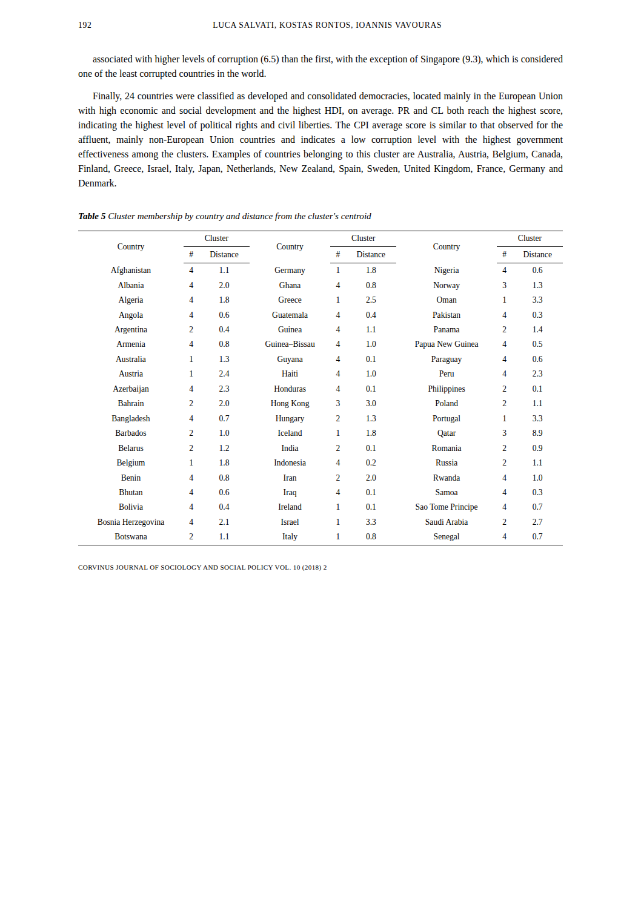192 Luca Salvati, Kostas Rontos, Ioannis Vavouras
associated with higher levels of corruption (6.5) than the first, with the exception of Singapore (9.3), which is considered one of the least corrupted countries in the world.
Finally, 24 countries were classified as developed and consolidated democracies, located mainly in the European Union with high economic and social development and the highest HDI, on average. PR and CL both reach the highest score, indicating the highest level of political rights and civil liberties. The CPI average score is similar to that observed for the affluent, mainly non-European Union countries and indicates a low corruption level with the highest government effectiveness among the clusters. Examples of countries belonging to this cluster are Australia, Austria, Belgium, Canada, Finland, Greece, Israel, Italy, Japan, Netherlands, New Zealand, Spain, Sweden, United Kingdom, France, Germany and Denmark.
Table 5 Cluster membership by country and distance from the cluster's centroid
| Country | Cluster | Country | Cluster | Country | Cluster |
| --- | --- | --- | --- | --- | --- |
| # | Distance | # | Distance | # | Distance |
| Afghanistan | 4 | 1.1 | Germany | 1 | 1.8 | Nigeria | 4 | 0.6 |
| Albania | 4 | 2.0 | Ghana | 4 | 0.8 | Norway | 3 | 1.3 |
| Algeria | 4 | 1.8 | Greece | 1 | 2.5 | Oman | 1 | 3.3 |
| Angola | 4 | 0.6 | Guatemala | 4 | 0.4 | Pakistan | 4 | 0.3 |
| Argentina | 2 | 0.4 | Guinea | 4 | 1.1 | Panama | 2 | 1.4 |
| Armenia | 4 | 0.8 | Guinea–Bissau | 4 | 1.0 | Papua New Guinea | 4 | 0.5 |
| Australia | 1 | 1.3 | Guyana | 4 | 0.1 | Paraguay | 4 | 0.6 |
| Austria | 1 | 2.4 | Haiti | 4 | 1.0 | Peru | 4 | 2.3 |
| Azerbaijan | 4 | 2.3 | Honduras | 4 | 0.1 | Philippines | 2 | 0.1 |
| Bahrain | 2 | 2.0 | Hong Kong | 3 | 3.0 | Poland | 2 | 1.1 |
| Bangladesh | 4 | 0.7 | Hungary | 2 | 1.3 | Portugal | 1 | 3.3 |
| Barbados | 2 | 1.0 | Iceland | 1 | 1.8 | Qatar | 3 | 8.9 |
| Belarus | 2 | 1.2 | India | 2 | 0.1 | Romania | 2 | 0.9 |
| Belgium | 1 | 1.8 | Indonesia | 4 | 0.2 | Russia | 2 | 1.1 |
| Benin | 4 | 0.8 | Iran | 2 | 2.0 | Rwanda | 4 | 1.0 |
| Bhutan | 4 | 0.6 | Iraq | 4 | 0.1 | Samoa | 4 | 0.3 |
| Bolivia | 4 | 0.4 | Ireland | 1 | 0.1 | Sao Tome Principe | 4 | 0.7 |
| Bosnia Herzegovina | 4 | 2.1 | Israel | 1 | 3.3 | Saudi Arabia | 2 | 2.7 |
| Botswana | 2 | 1.1 | Italy | 1 | 0.8 | Senegal | 4 | 0.7 |
CORVINUS JOURNAL OF SOCIOLOGY AND SOCIAL POLICY VOL. 10 (2018) 2